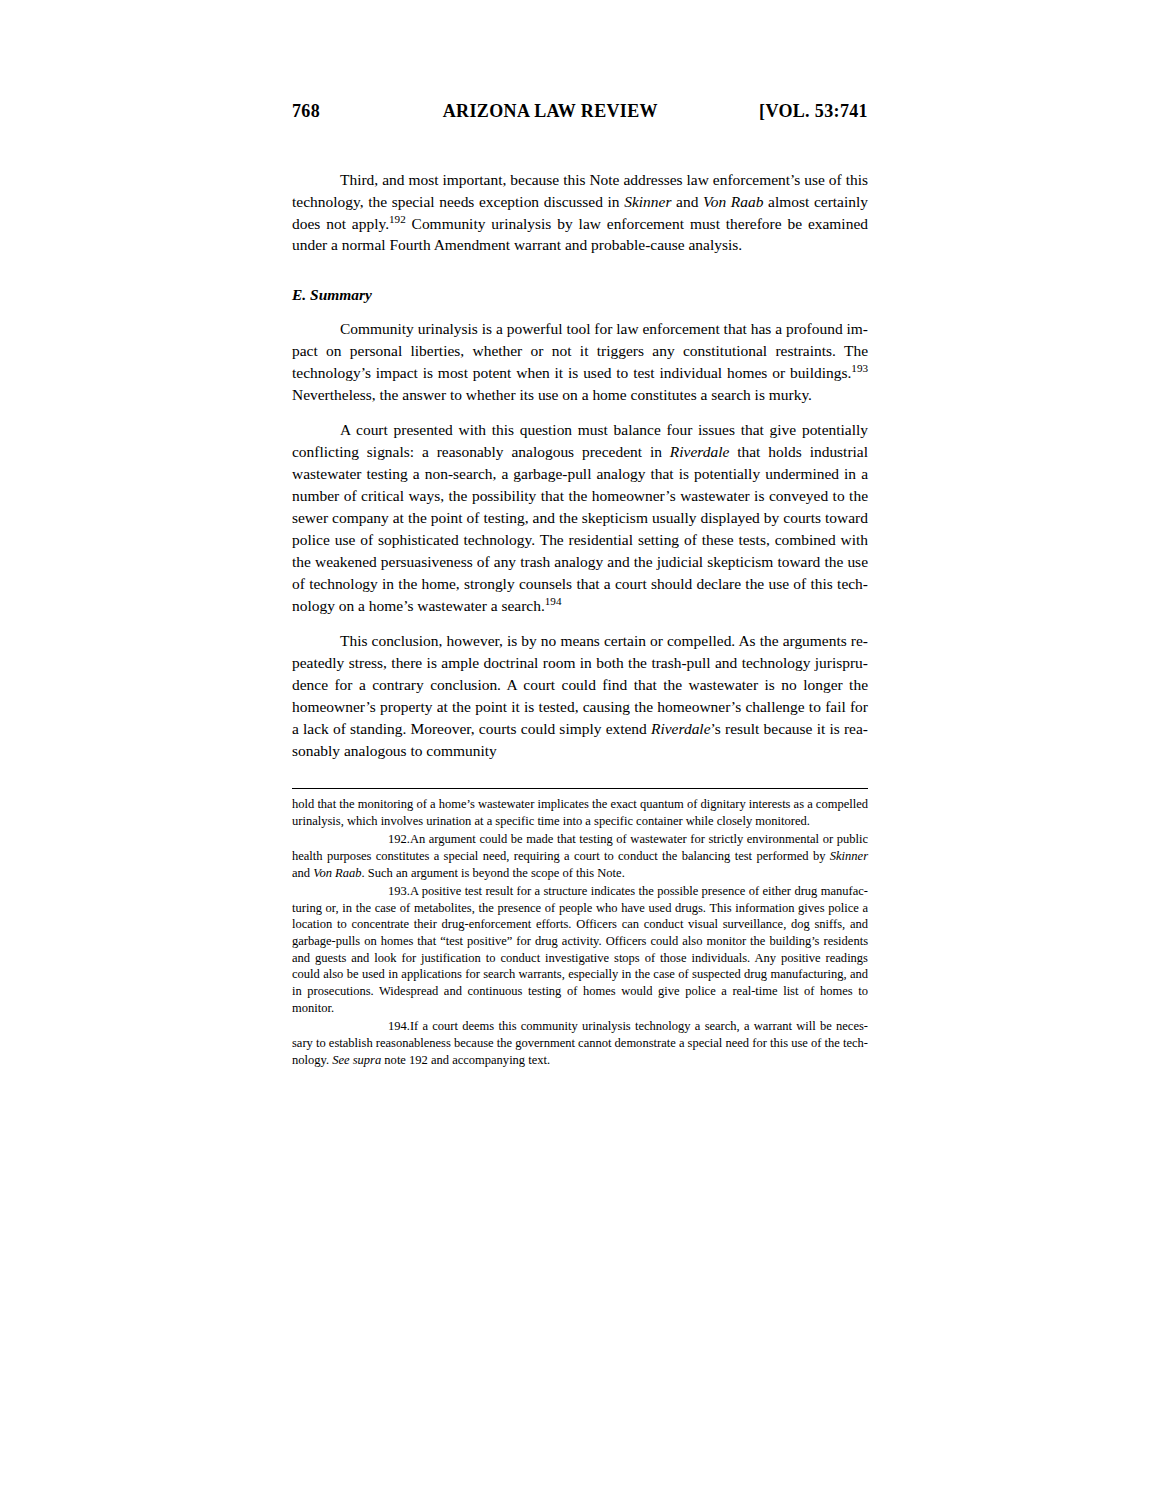768 ARIZONA LAW REVIEW [VOL. 53:741
Third, and most important, because this Note addresses law enforcement’s use of this technology, the special needs exception discussed in Skinner and Von Raab almost certainly does not apply.192 Community urinalysis by law enforcement must therefore be examined under a normal Fourth Amendment warrant and probable-cause analysis.
E. Summary
Community urinalysis is a powerful tool for law enforcement that has a profound impact on personal liberties, whether or not it triggers any constitutional restraints. The technology’s impact is most potent when it is used to test individual homes or buildings.193 Nevertheless, the answer to whether its use on a home constitutes a search is murky.
A court presented with this question must balance four issues that give potentially conflicting signals: a reasonably analogous precedent in Riverdale that holds industrial wastewater testing a non-search, a garbage-pull analogy that is potentially undermined in a number of critical ways, the possibility that the homeowner’s wastewater is conveyed to the sewer company at the point of testing, and the skepticism usually displayed by courts toward police use of sophisticated technology. The residential setting of these tests, combined with the weakened persuasiveness of any trash analogy and the judicial skepticism toward the use of technology in the home, strongly counsels that a court should declare the use of this technology on a home’s wastewater a search.194
This conclusion, however, is by no means certain or compelled. As the arguments repeatedly stress, there is ample doctrinal room in both the trash-pull and technology jurisprudence for a contrary conclusion. A court could find that the wastewater is no longer the homeowner’s property at the point it is tested, causing the homeowner’s challenge to fail for a lack of standing. Moreover, courts could simply extend Riverdale’s result because it is reasonably analogous to community
hold that the monitoring of a home’s wastewater implicates the exact quantum of dignitary interests as a compelled urinalysis, which involves urination at a specific time into a specific container while closely monitored.
192. An argument could be made that testing of wastewater for strictly environmental or public health purposes constitutes a special need, requiring a court to conduct the balancing test performed by Skinner and Von Raab. Such an argument is beyond the scope of this Note.
193. A positive test result for a structure indicates the possible presence of either drug manufacturing or, in the case of metabolites, the presence of people who have used drugs. This information gives police a location to concentrate their drug-enforcement efforts. Officers can conduct visual surveillance, dog sniffs, and garbage-pulls on homes that “test positive” for drug activity. Officers could also monitor the building’s residents and guests and look for justification to conduct investigative stops of those individuals. Any positive readings could also be used in applications for search warrants, especially in the case of suspected drug manufacturing, and in prosecutions. Widespread and continuous testing of homes would give police a real-time list of homes to monitor.
194. If a court deems this community urinalysis technology a search, a warrant will be necessary to establish reasonableness because the government cannot demonstrate a special need for this use of the technology. See supra note 192 and accompanying text.